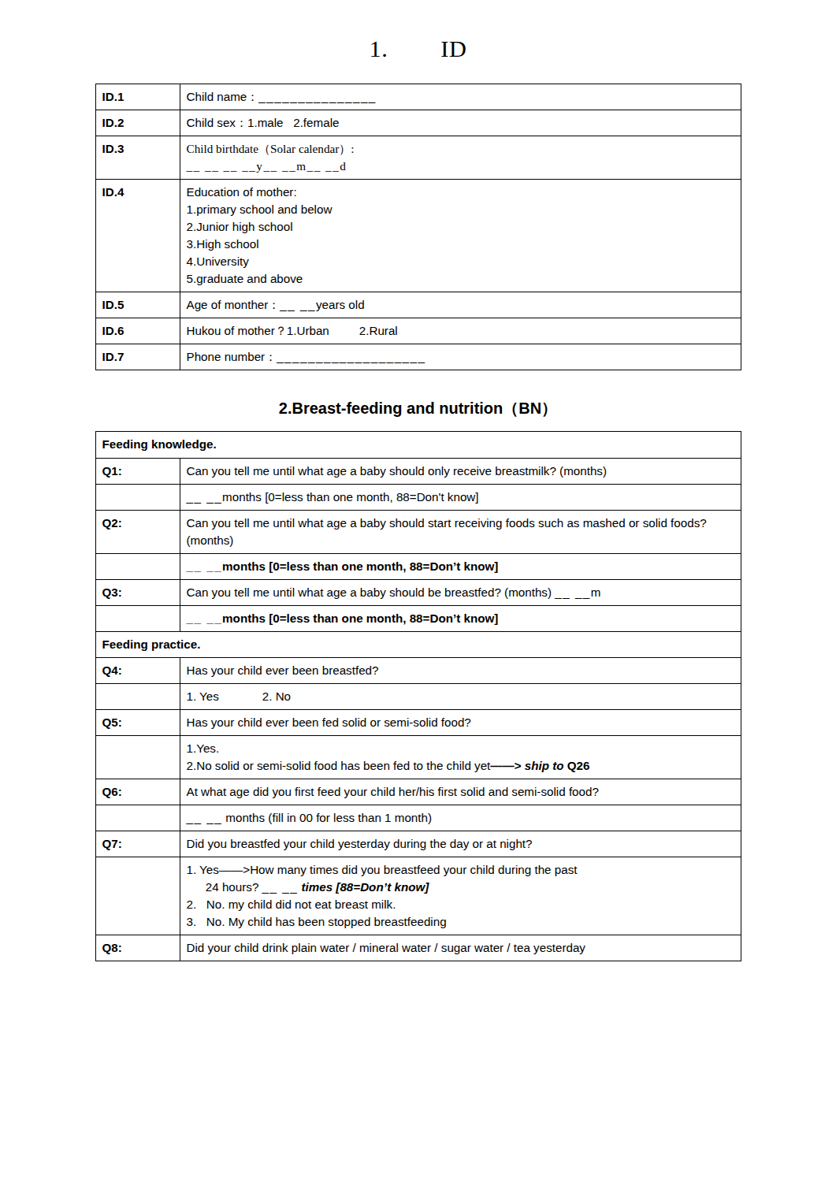1. ID
| ID.1 | Child name： _______________ |
| ID.2 | Child sex：1.male 2.female |
| ID.3 | Child birthdate（Solar calendar）: __ __ __ __y__ __m__ __d |
| ID.4 | Education of mother: 1.primary school and below 2.Junior high school 3.High school 4.University 5.graduate and above |
| ID.5 | Age of monther： __ __ years old |
| ID.6 | Hukou of mother？1.Urban 2.Rural |
| ID.7 | Phone number： ___________________ |
2.Breast-feeding and nutrition（BN）
| Feeding knowledge. |
| Q1: | Can you tell me until what age a baby should only receive breastmilk? (months) |
| | __ __ months [0=less than one month, 88=Don't know] |
| Q2: | Can you tell me until what age a baby should start receiving foods such as mashed or solid foods? (months) |
| | __ __ months [0=less than one month, 88=Don’t know] |
| Q3: | Can you tell me until what age a baby should be breastfed? (months) __ __m |
| | __ __ months [0=less than one month, 88=Don’t know] |
| Feeding practice. |
| Q4: | Has your child ever been breastfed? |
| | 1. Yes 2. No |
| Q5: | Has your child ever been fed solid or semi-solid food? |
| | 1.Yes. 2.No solid or semi-solid food has been fed to the child yet ——> ship to Q26 |
| Q6: | At what age did you first feed your child her/his first solid and semi-solid food? |
| | __ __ months (fill in 00 for less than 1 month) |
| Q7: | Did you breastfed your child yesterday during the day or at night? |
| | 1. Yes——>How many times did you breastfeed your child during the past 24 hours? __ __ times [88=Don’t know] 2. No. my child did not eat breast milk. 3. No. My child has been stopped breastfeeding |
| Q8: | Did your child drink plain water / mineral water / sugar water / tea yesterday |